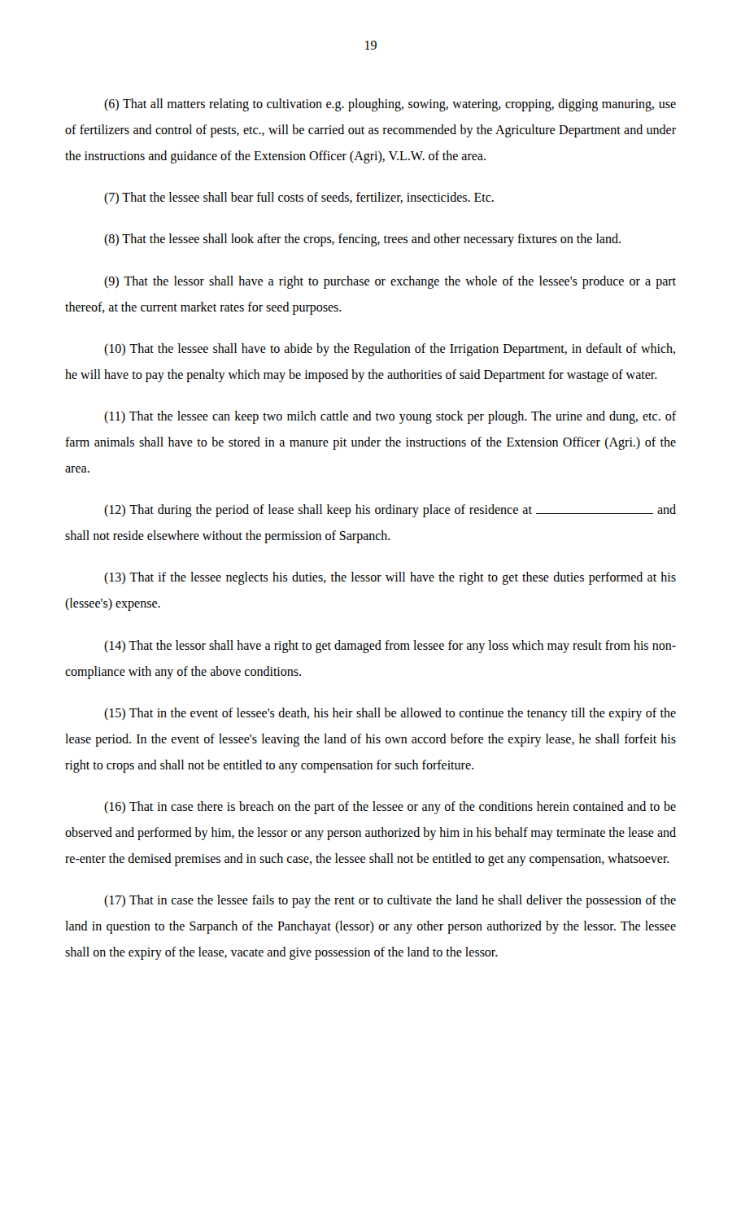19
(6) That all matters relating to cultivation e.g. ploughing, sowing, watering, cropping, digging manuring, use of fertilizers and control of pests, etc., will be carried out as recommended by the Agriculture Department and under the instructions and guidance of the Extension Officer (Agri), V.L.W. of the area.
(7) That the lessee shall bear full costs of seeds, fertilizer, insecticides. Etc.
(8) That the lessee shall look after the crops, fencing, trees and other necessary fixtures on the land.
(9) That the lessor shall have a right to purchase or exchange the whole of the lessee's produce or a part thereof, at the current market rates for seed purposes.
(10) That the lessee shall have to abide by the Regulation of the Irrigation Department, in default of which, he will have to pay the penalty which may be imposed by the authorities of said Department for wastage of water.
(11) That the lessee can keep two milch cattle and two young stock per plough. The urine and dung, etc. of farm animals shall have to be stored in a manure pit under the instructions of the Extension Officer (Agri.) of the area.
(12) That during the period of lease shall keep his ordinary place of residence at and shall not reside elsewhere without the permission of Sarpanch.
(13) That if the lessee neglects his duties, the lessor will have the right to get these duties performed at his (lessee's) expense.
(14) That the lessor shall have a right to get damaged from lessee for any loss which may result from his non-compliance with any of the above conditions.
(15) That in the event of lessee's death, his heir shall be allowed to continue the tenancy till the expiry of the lease period. In the event of lessee's leaving the land of his own accord before the expiry lease, he shall forfeit his right to crops and shall not be entitled to any compensation for such forfeiture.
(16) That in case there is breach on the part of the lessee or any of the conditions herein contained and to be observed and performed by him, the lessor or any person authorized by him in his behalf may terminate the lease and re-enter the demised premises and in such case, the lessee shall not be entitled to get any compensation, whatsoever.
(17) That in case the lessee fails to pay the rent or to cultivate the land he shall deliver the possession of the land in question to the Sarpanch of the Panchayat (lessor) or any other person authorized by the lessor. The lessee shall on the expiry of the lease, vacate and give possession of the land to the lessor.